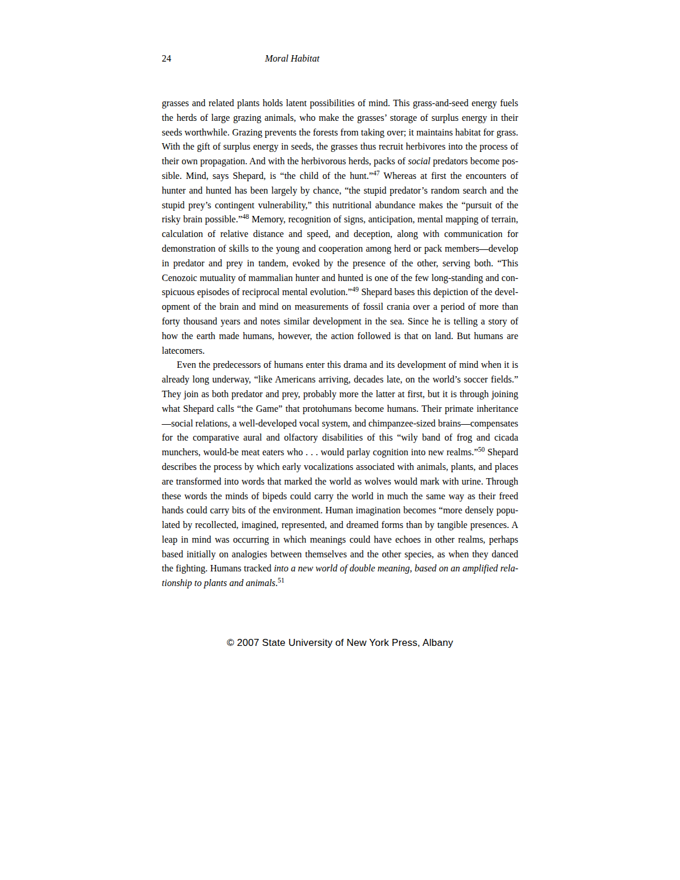24 Moral Habitat
grasses and related plants holds latent possibilities of mind. This grass-and-seed energy fuels the herds of large grazing animals, who make the grasses’ storage of surplus energy in their seeds worthwhile. Grazing prevents the forests from taking over; it maintains habitat for grass. With the gift of surplus energy in seeds, the grasses thus recruit herbivores into the process of their own propagation. And with the herbivorous herds, packs of social predators become possible. Mind, says Shepard, is “the child of the hunt.”47 Whereas at first the encounters of hunter and hunted has been largely by chance, “the stupid predator’s random search and the stupid prey’s contingent vulnerability,” this nutritional abundance makes the “pursuit of the risky brain possible.”48 Memory, recognition of signs, anticipation, mental mapping of terrain, calculation of relative distance and speed, and deception, along with communication for demonstration of skills to the young and cooperation among herd or pack members—develop in predator and prey in tandem, evoked by the presence of the other, serving both. “This Cenozoic mutuality of mammalian hunter and hunted is one of the few long-standing and conspicuous episodes of reciprocal mental evolution.”49 Shepard bases this depiction of the development of the brain and mind on measurements of fossil crania over a period of more than forty thousand years and notes similar development in the sea. Since he is telling a story of how the earth made humans, however, the action followed is that on land. But humans are latecomers.
Even the predecessors of humans enter this drama and its development of mind when it is already long underway, “like Americans arriving, decades late, on the world’s soccer fields.” They join as both predator and prey, probably more the latter at first, but it is through joining what Shepard calls “the Game” that protohumans become humans. Their primate inheritance—social relations, a well-developed vocal system, and chimpanzee-sized brains—compensates for the comparative aural and olfactory disabilities of this “wily band of frog and cicada munchers, would-be meat eaters who . . . would parlay cognition into new realms.”50 Shepard describes the process by which early vocalizations associated with animals, plants, and places are transformed into words that marked the world as wolves would mark with urine. Through these words the minds of bipeds could carry the world in much the same way as their freed hands could carry bits of the environment. Human imagination becomes “more densely populated by recollected, imagined, represented, and dreamed forms than by tangible presences. A leap in mind was occurring in which meanings could have echoes in other realms, perhaps based initially on analogies between themselves and the other species, as when they danced the fighting. Humans tracked into a new world of double meaning, based on an amplified relationship to plants and animals.51
© 2007 State University of New York Press, Albany